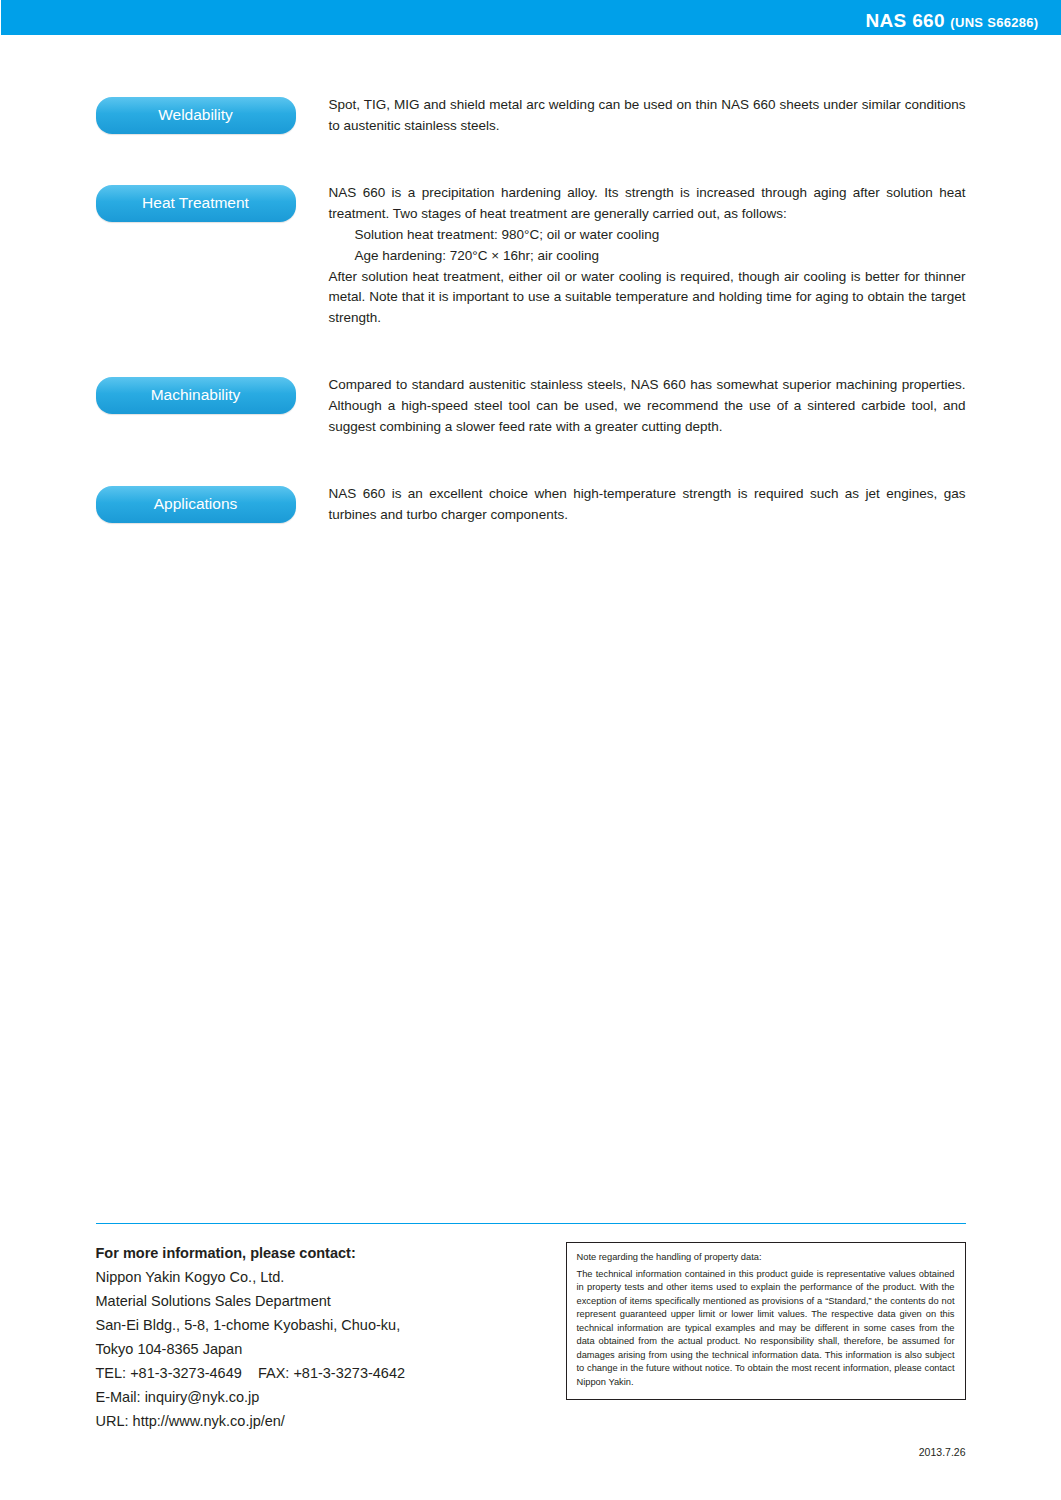NAS 660 (UNS S66286)
Weldability
Spot, TIG, MIG and shield metal arc welding can be used on thin NAS 660 sheets under similar conditions to austenitic stainless steels.
Heat Treatment
NAS 660 is a precipitation hardening alloy. Its strength is increased through aging after solution heat treatment. Two stages of heat treatment are generally carried out, as follows:
Solution heat treatment: 980°C; oil or water cooling
Age hardening: 720°C × 16hr; air cooling
After solution heat treatment, either oil or water cooling is required, though air cooling is better for thinner metal. Note that it is important to use a suitable temperature and holding time for aging to obtain the target strength.
Machinability
Compared to standard austenitic stainless steels, NAS 660 has somewhat superior machining properties. Although a high-speed steel tool can be used, we recommend the use of a sintered carbide tool, and suggest combining a slower feed rate with a greater cutting depth.
Applications
NAS 660 is an excellent choice when high-temperature strength is required such as jet engines, gas turbines and turbo charger components.
For more information, please contact:
Nippon Yakin Kogyo Co., Ltd.
Material Solutions Sales Department
San-Ei Bldg., 5-8, 1-chome Kyobashi, Chuo-ku,
Tokyo 104-8365 Japan
TEL: +81-3-3273-4649 FAX: +81-3-3273-4642
E-Mail: inquiry@nyk.co.jp
URL: http://www.nyk.co.jp/en/
Note regarding the handling of property data:
The technical information contained in this product guide is representative values obtained in property tests and other items used to explain the performance of the product. With the exception of items specifically mentioned as provisions of a “Standard,” the contents do not represent guaranteed upper limit or lower limit values. The respective data given on this technical information are typical examples and may be different in some cases from the data obtained from the actual product. No responsibility shall, therefore, be assumed for damages arising from using the technical information data. This information is also subject to change in the future without notice. To obtain the most recent information, please contact Nippon Yakin.
2013.7.26